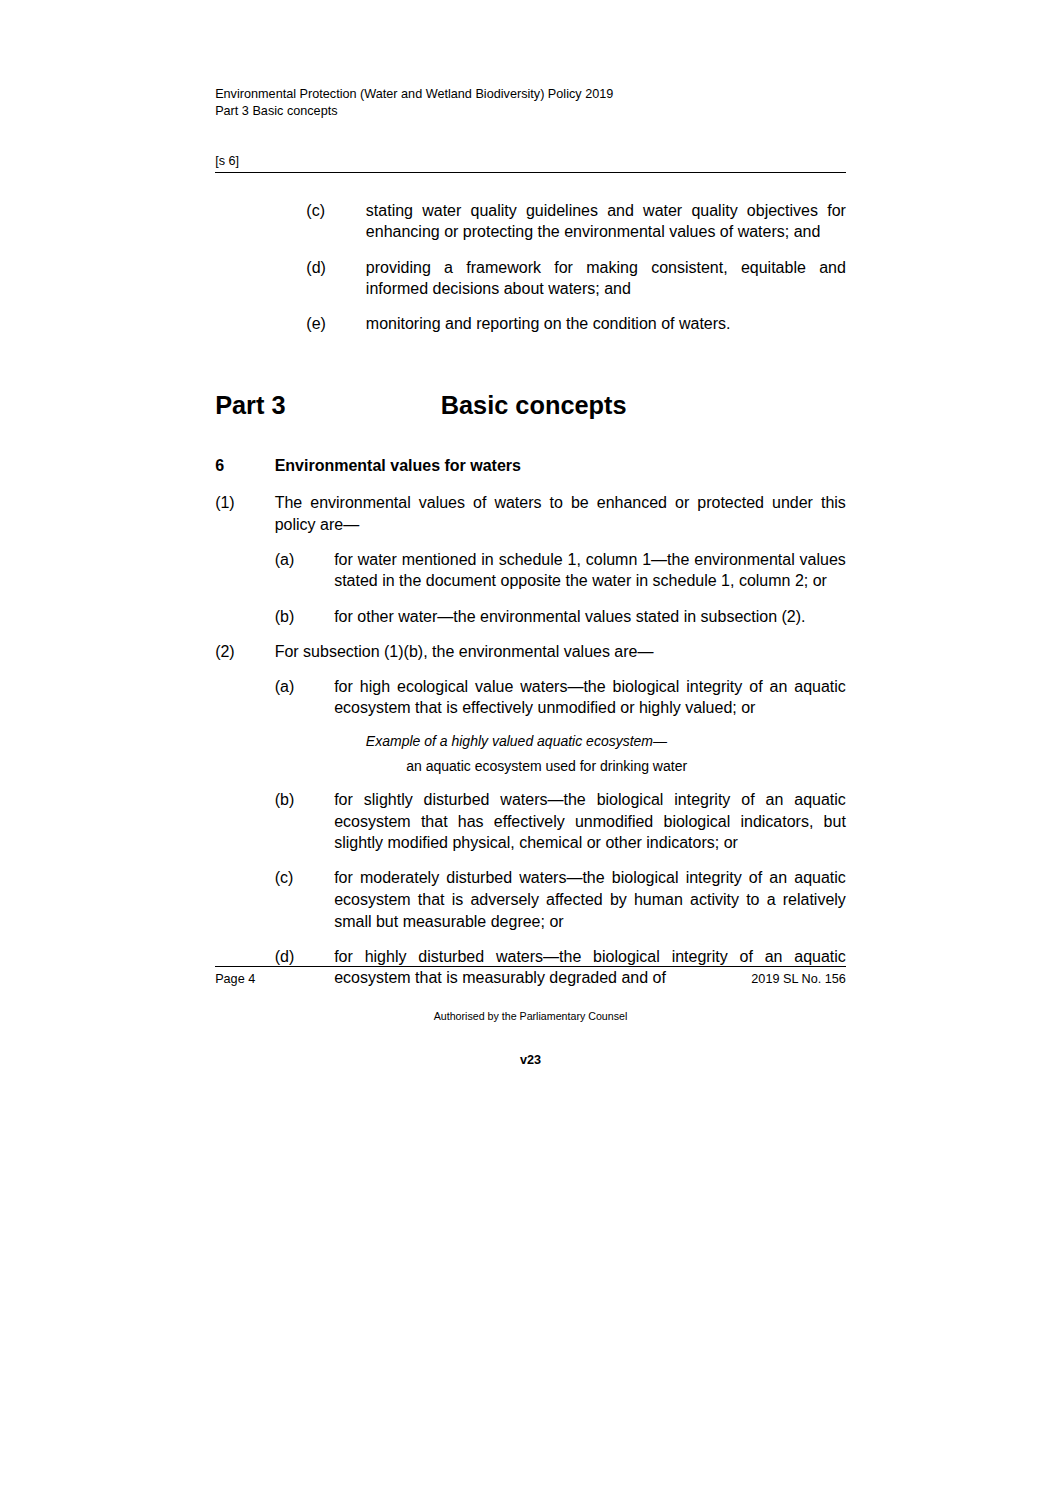Environmental Protection (Water and Wetland Biodiversity) Policy 2019
Part 3 Basic concepts
[s 6]
| | (c) | stating water quality guidelines and water quality objectives for enhancing or protecting the environmental values of waters; and |
| | (d) | providing a framework for making consistent, equitable and informed decisions about waters; and |
| | (e) | monitoring and reporting on the condition of waters. |
Part 3 Basic concepts
6 Environmental values for waters
| (1) | The environmental values of waters to be enhanced or protected under this policy are— |
| | (a) | for water mentioned in schedule 1, column 1—the environmental values stated in the document opposite the water in schedule 1, column 2; or |
| | (b) | for other water—the environmental values stated in subsection (2). |
| (2) | For subsection (1)(b), the environmental values are— |
| | (a) | for high ecological value waters—the biological integrity of an aquatic ecosystem that is effectively unmodified or highly valued; or |
Example of a highly valued aquatic ecosystem—
an aquatic ecosystem used for drinking water
| | (b) | for slightly disturbed waters—the biological integrity of an aquatic ecosystem that has effectively unmodified biological indicators, but slightly modified physical, chemical or other indicators; or |
| | (c) | for moderately disturbed waters—the biological integrity of an aquatic ecosystem that is adversely affected by human activity to a relatively small but measurable degree; or |
| | (d) | for highly disturbed waters—the biological integrity of an aquatic ecosystem that is measurably degraded and of |
Page 4 2019 SL No. 156
Authorised by the Parliamentary Counsel
v23